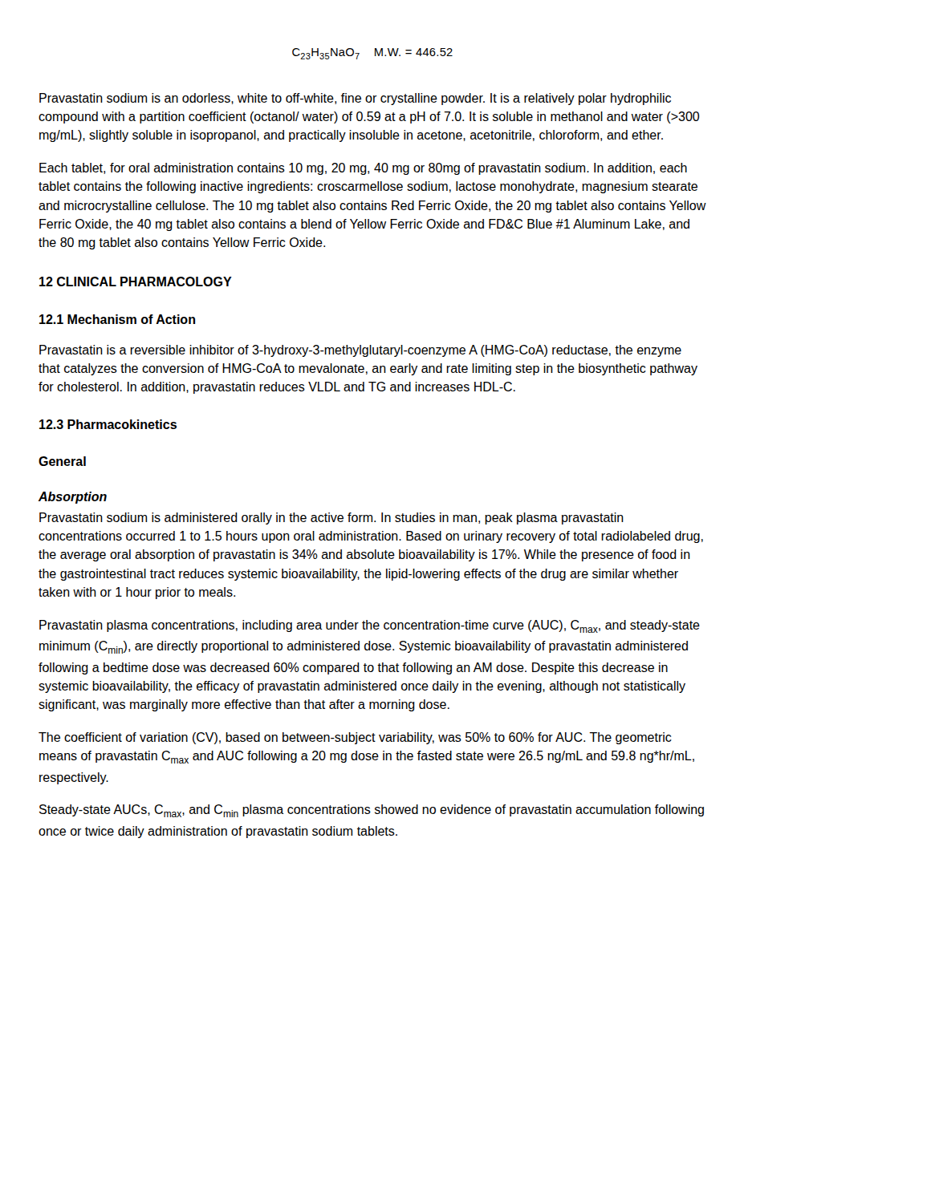C23H35NaO7 M.W. = 446.52
Pravastatin sodium is an odorless, white to off-white, fine or crystalline powder. It is a relatively polar hydrophilic compound with a partition coefficient (octanol/ water) of 0.59 at a pH of 7.0. It is soluble in methanol and water (>300 mg/mL), slightly soluble in isopropanol, and practically insoluble in acetone, acetonitrile, chloroform, and ether.
Each tablet, for oral administration contains 10 mg, 20 mg, 40 mg or 80mg of pravastatin sodium. In addition, each tablet contains the following inactive ingredients: croscarmellose sodium, lactose monohydrate, magnesium stearate and microcrystalline cellulose. The 10 mg tablet also contains Red Ferric Oxide, the 20 mg tablet also contains Yellow Ferric Oxide, the 40 mg tablet also contains a blend of Yellow Ferric Oxide and FD&C Blue #1 Aluminum Lake, and the 80 mg tablet also contains Yellow Ferric Oxide.
12 CLINICAL PHARMACOLOGY
12.1 Mechanism of Action
Pravastatin is a reversible inhibitor of 3-hydroxy-3-methylglutaryl-coenzyme A (HMG-CoA) reductase, the enzyme that catalyzes the conversion of HMG-CoA to mevalonate, an early and rate limiting step in the biosynthetic pathway for cholesterol. In addition, pravastatin reduces VLDL and TG and increases HDL-C.
12.3 Pharmacokinetics
General
Absorption
Pravastatin sodium is administered orally in the active form. In studies in man, peak plasma pravastatin concentrations occurred 1 to 1.5 hours upon oral administration. Based on urinary recovery of total radiolabeled drug, the average oral absorption of pravastatin is 34% and absolute bioavailability is 17%. While the presence of food in the gastrointestinal tract reduces systemic bioavailability, the lipid-lowering effects of the drug are similar whether taken with or 1 hour prior to meals.
Pravastatin plasma concentrations, including area under the concentration-time curve (AUC), Cmax, and steady-state minimum (Cmin), are directly proportional to administered dose. Systemic bioavailability of pravastatin administered following a bedtime dose was decreased 60% compared to that following an AM dose. Despite this decrease in systemic bioavailability, the efficacy of pravastatin administered once daily in the evening, although not statistically significant, was marginally more effective than that after a morning dose.
The coefficient of variation (CV), based on between-subject variability, was 50% to 60% for AUC. The geometric means of pravastatin Cmax and AUC following a 20 mg dose in the fasted state were 26.5 ng/mL and 59.8 ng*hr/mL, respectively.
Steady-state AUCs, Cmax, and Cmin plasma concentrations showed no evidence of pravastatin accumulation following once or twice daily administration of pravastatin sodium tablets.